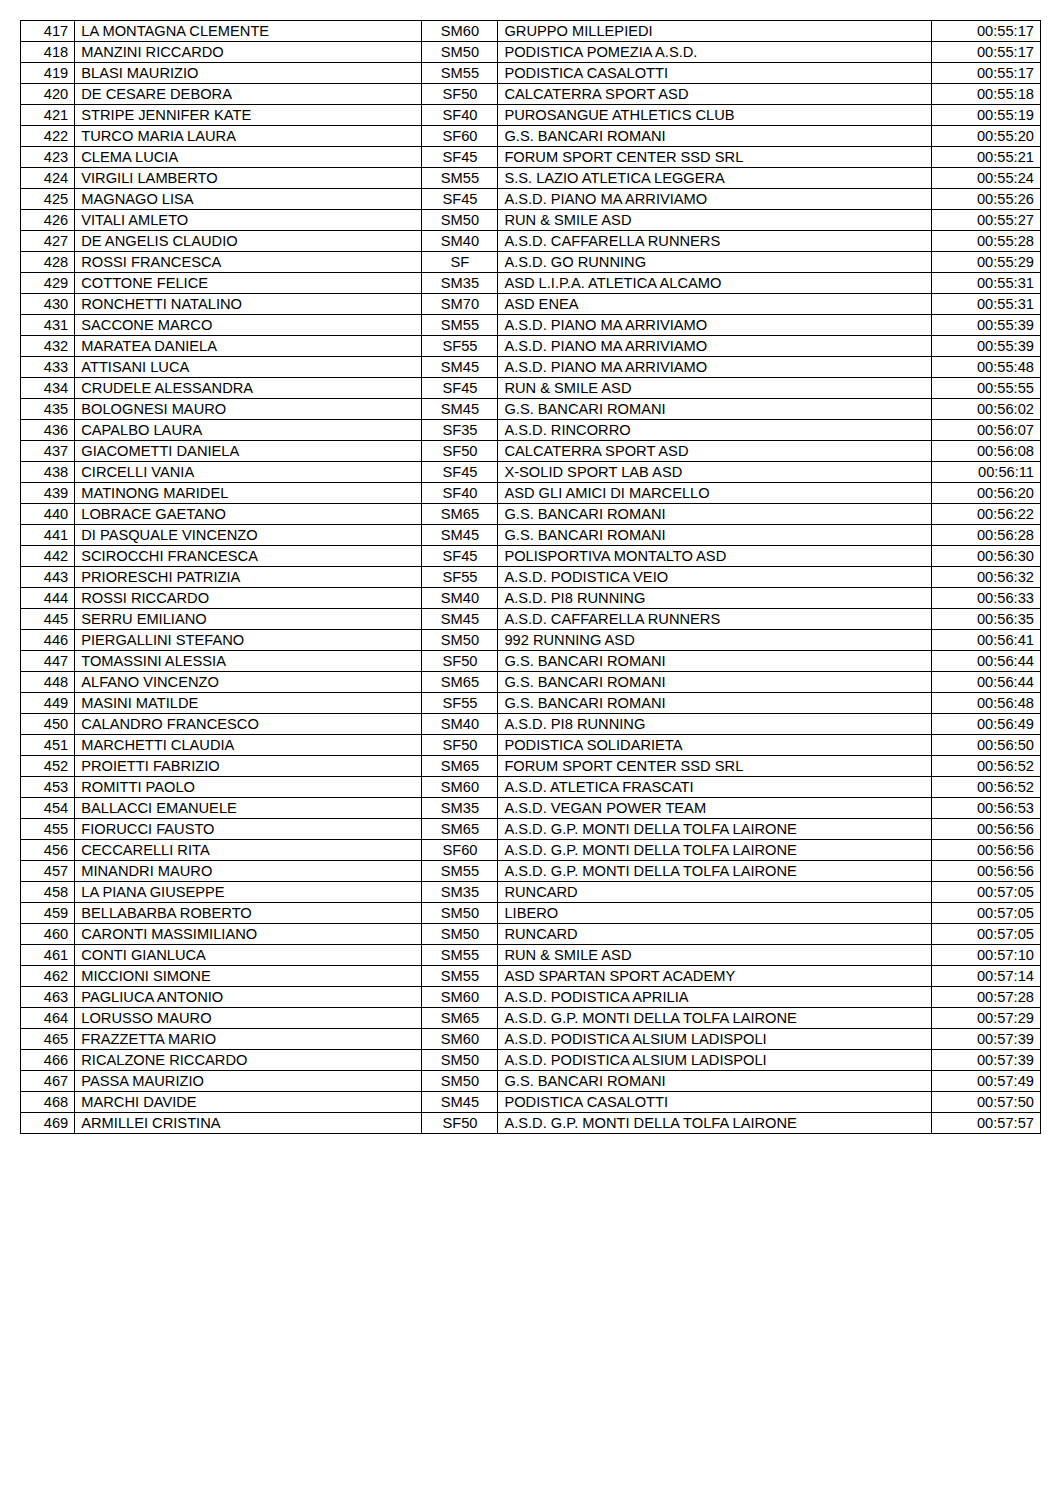| 417 | LA MONTAGNA CLEMENTE | SM60 | GRUPPO MILLEPIEDI | 00:55:17 |
| 418 | MANZINI RICCARDO | SM50 | PODISTICA POMEZIA A.S.D. | 00:55:17 |
| 419 | BLASI MAURIZIO | SM55 | PODISTICA CASALOTTI | 00:55:17 |
| 420 | DE CESARE DEBORA | SF50 | CALCATERRA SPORT ASD | 00:55:18 |
| 421 | STRIPE JENNIFER KATE | SF40 | PUROSANGUE ATHLETICS CLUB | 00:55:19 |
| 422 | TURCO MARIA LAURA | SF60 | G.S. BANCARI ROMANI | 00:55:20 |
| 423 | CLEMA LUCIA | SF45 | FORUM SPORT CENTER SSD SRL | 00:55:21 |
| 424 | VIRGILI LAMBERTO | SM55 | S.S. LAZIO ATLETICA LEGGERA | 00:55:24 |
| 425 | MAGNAGO LISA | SF45 | A.S.D. PIANO MA ARRIVIAMO | 00:55:26 |
| 426 | VITALI AMLETO | SM50 | RUN & SMILE ASD | 00:55:27 |
| 427 | DE ANGELIS CLAUDIO | SM40 | A.S.D. CAFFARELLA RUNNERS | 00:55:28 |
| 428 | ROSSI FRANCESCA | SF | A.S.D. GO RUNNING | 00:55:29 |
| 429 | COTTONE FELICE | SM35 | ASD L.I.P.A. ATLETICA ALCAMO | 00:55:31 |
| 430 | RONCHETTI NATALINO | SM70 | ASD ENEA | 00:55:31 |
| 431 | SACCONE MARCO | SM55 | A.S.D. PIANO MA ARRIVIAMO | 00:55:39 |
| 432 | MARATEA DANIELA | SF55 | A.S.D. PIANO MA ARRIVIAMO | 00:55:39 |
| 433 | ATTISANI LUCA | SM45 | A.S.D. PIANO MA ARRIVIAMO | 00:55:48 |
| 434 | CRUDELE ALESSANDRA | SF45 | RUN & SMILE ASD | 00:55:55 |
| 435 | BOLOGNESI MAURO | SM45 | G.S. BANCARI ROMANI | 00:56:02 |
| 436 | CAPALBO LAURA | SF35 | A.S.D. RINCORRO | 00:56:07 |
| 437 | GIACOMETTI DANIELA | SF50 | CALCATERRA SPORT ASD | 00:56:08 |
| 438 | CIRCELLI VANIA | SF45 | X-SOLID SPORT LAB ASD | 00:56:11 |
| 439 | MATINONG MARIDEL | SF40 | ASD GLI AMICI DI MARCELLO | 00:56:20 |
| 440 | LOBRACE GAETANO | SM65 | G.S. BANCARI ROMANI | 00:56:22 |
| 441 | DI PASQUALE VINCENZO | SM45 | G.S. BANCARI ROMANI | 00:56:28 |
| 442 | SCIROCCHI FRANCESCA | SF45 | POLISPORTIVA MONTALTO ASD | 00:56:30 |
| 443 | PRIORESCHI PATRIZIA | SF55 | A.S.D. PODISTICA VEIO | 00:56:32 |
| 444 | ROSSI RICCARDO | SM40 | A.S.D. PI8 RUNNING | 00:56:33 |
| 445 | SERRU EMILIANO | SM45 | A.S.D. CAFFARELLA RUNNERS | 00:56:35 |
| 446 | PIERGALLINI STEFANO | SM50 | 992 RUNNING ASD | 00:56:41 |
| 447 | TOMASSINI ALESSIA | SF50 | G.S. BANCARI ROMANI | 00:56:44 |
| 448 | ALFANO VINCENZO | SM65 | G.S. BANCARI ROMANI | 00:56:44 |
| 449 | MASINI MATILDE | SF55 | G.S. BANCARI ROMANI | 00:56:48 |
| 450 | CALANDRO FRANCESCO | SM40 | A.S.D. PI8 RUNNING | 00:56:49 |
| 451 | MARCHETTI CLAUDIA | SF50 | PODISTICA SOLIDARIETA | 00:56:50 |
| 452 | PROIETTI FABRIZIO | SM65 | FORUM SPORT CENTER SSD SRL | 00:56:52 |
| 453 | ROMITTI PAOLO | SM60 | A.S.D. ATLETICA FRASCATI | 00:56:52 |
| 454 | BALLACCI EMANUELE | SM35 | A.S.D. VEGAN POWER TEAM | 00:56:53 |
| 455 | FIORUCCI FAUSTO | SM65 | A.S.D. G.P. MONTI DELLA TOLFA LAIRONE | 00:56:56 |
| 456 | CECCARELLI RITA | SF60 | A.S.D. G.P. MONTI DELLA TOLFA LAIRONE | 00:56:56 |
| 457 | MINANDRI MAURO | SM55 | A.S.D. G.P. MONTI DELLA TOLFA LAIRONE | 00:56:56 |
| 458 | LA PIANA GIUSEPPE | SM35 | RUNCARD | 00:57:05 |
| 459 | BELLABARBA ROBERTO | SM50 | LIBERO | 00:57:05 |
| 460 | CARONTI MASSIMILIANO | SM50 | RUNCARD | 00:57:05 |
| 461 | CONTI GIANLUCA | SM55 | RUN & SMILE ASD | 00:57:10 |
| 462 | MICCIONI SIMONE | SM55 | ASD SPARTAN SPORT ACADEMY | 00:57:14 |
| 463 | PAGLIUCA ANTONIO | SM60 | A.S.D. PODISTICA APRILIA | 00:57:28 |
| 464 | LORUSSO MAURO | SM65 | A.S.D. G.P. MONTI DELLA TOLFA LAIRONE | 00:57:29 |
| 465 | FRAZZETTA MARIO | SM60 | A.S.D. PODISTICA ALSIUM LADISPOLI | 00:57:39 |
| 466 | RICALZONE RICCARDO | SM50 | A.S.D. PODISTICA ALSIUM LADISPOLI | 00:57:39 |
| 467 | PASSA MAURIZIO | SM50 | G.S. BANCARI ROMANI | 00:57:49 |
| 468 | MARCHI DAVIDE | SM45 | PODISTICA CASALOTTI | 00:57:50 |
| 469 | ARMILLEI CRISTINA | SF50 | A.S.D. G.P. MONTI DELLA TOLFA LAIRONE | 00:57:57 |